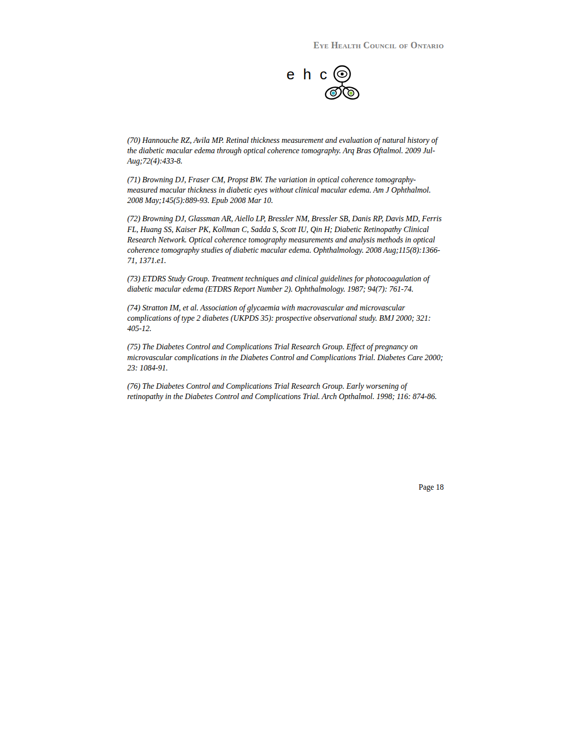Eye Health Council of Ontario
e h c o — Eye Health Council of Ontario logo e h c
(70) Hannouche RZ, Avila MP. Retinal thickness measurement and evaluation of natural history of the diabetic macular edema through optical coherence tomography. Arq Bras Oftalmol. 2009 Jul-Aug;72(4):433-8.
(71) Browning DJ, Fraser CM, Propst BW. The variation in optical coherence tomography-measured macular thickness in diabetic eyes without clinical macular edema. Am J Ophthalmol. 2008 May;145(5):889-93. Epub 2008 Mar 10.
(72) Browning DJ, Glassman AR, Aiello LP, Bressler NM, Bressler SB, Danis RP, Davis MD, Ferris FL, Huang SS, Kaiser PK, Kollman C, Sadda S, Scott IU, Qin H; Diabetic Retinopathy Clinical Research Network. Optical coherence tomography measurements and analysis methods in optical coherence tomography studies of diabetic macular edema. Ophthalmology. 2008 Aug;115(8):1366-71, 1371.e1.
(73) ETDRS Study Group. Treatment techniques and clinical guidelines for photocoagulation of diabetic macular edema (ETDRS Report Number 2). Ophthalmology. 1987; 94(7): 761-74.
(74) Stratton IM, et al. Association of glycaemia with macrovascular and microvascular complications of type 2 diabetes (UKPDS 35): prospective observational study. BMJ 2000; 321: 405-12.
(75) The Diabetes Control and Complications Trial Research Group. Effect of pregnancy on microvascular complications in the Diabetes Control and Complications Trial. Diabetes Care 2000; 23: 1084-91.
(76) The Diabetes Control and Complications Trial Research Group. Early worsening of retinopathy in the Diabetes Control and Complications Trial. Arch Opthalmol. 1998; 116: 874-86.
Page 18